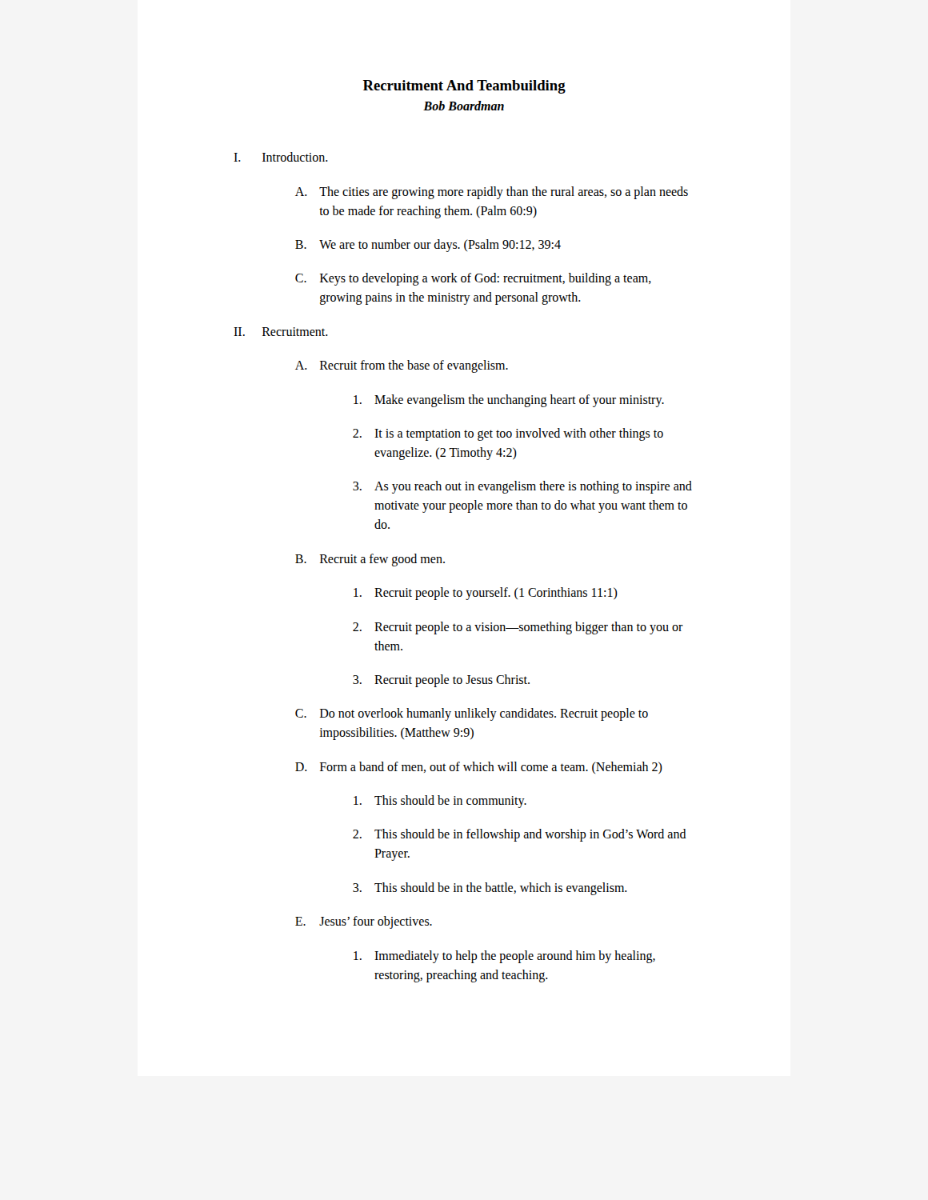Recruitment And Teambuilding
Bob Boardman
I.
Introduction.
A.
The cities are growing more rapidly than the rural areas, so a plan needs to be made for reaching them. (Palm 60:9)
B.
We are to number our days. (Psalm 90:12, 39:4
C.
Keys to developing a work of God: recruitment, building a team, growing pains in the ministry and personal growth.
II.
Recruitment.
A.
Recruit from the base of evangelism.
1.
Make evangelism the unchanging heart of your ministry.
2.
It is a temptation to get too involved with other things to evangelize. (2 Timothy 4:2)
3.
As you reach out in evangelism there is nothing to inspire and motivate your people more than to do what you want them to do.
B.
Recruit a few good men.
1.
Recruit people to yourself. (1 Corinthians 11:1)
2.
Recruit people to a vision—something bigger than to you or them.
3.
Recruit people to Jesus Christ.
C.
Do not overlook humanly unlikely candidates. Recruit people to impossibilities. (Matthew 9:9)
D.
Form a band of men, out of which will come a team. (Nehemiah 2)
1.
This should be in community.
2.
This should be in fellowship and worship in God’s Word and Prayer.
3.
This should be in the battle, which is evangelism.
E.
Jesus’ four objectives.
1.
Immediately to help the people around him by healing, restoring, preaching and teaching.